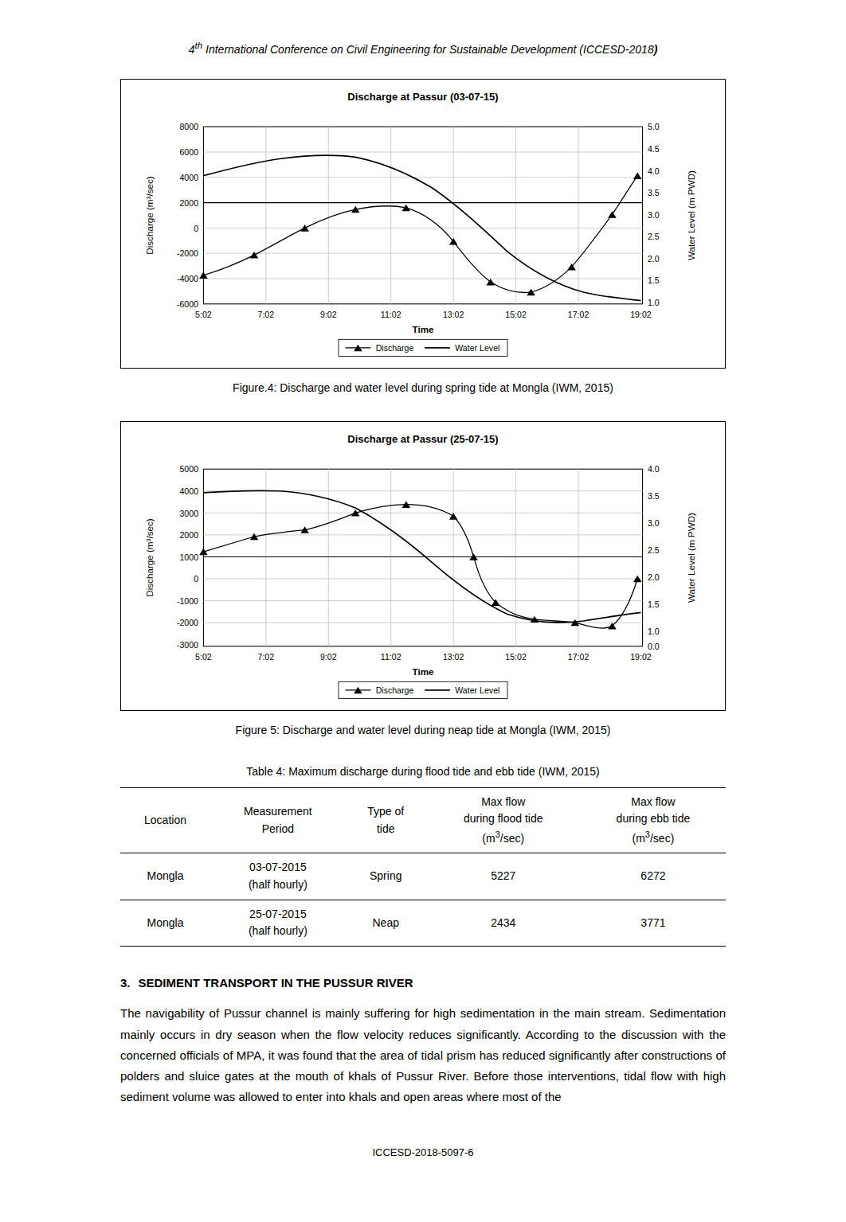4th International Conference on Civil Engineering for Sustainable Development (ICCESD-2018)
Discharge at Passur (03-07-15)
8000 6000 4000 2000 0 -2000 -4000 -6000 5.0 4.5 4.0 3.5 3.0 2.5 2.0 1.5 1.0 Discharge (m³/sec) Water Level (m PWD) 5:02 7:02 9:02 11:02 13:02 15:02 17:02 19:02 Time Discharge Water Level
Figure.4: Discharge and water level during spring tide at Mongla (IWM, 2015)
Discharge at Passur (25-07-15)
5000 4000 3000 2000 1000 0 -1000 -2000 -3000 4.0 3.5 3.0 2.5 2.0 1.5 1.0 0.0 Discharge (m³/sec) Water Level (m PWD) 5:02 7:02 9:02 11:02 13:02 15:02 17:02 19:02 Time Discharge Water Level
Figure 5: Discharge and water level during neap tide at Mongla (IWM, 2015)
Table 4: Maximum discharge during flood tide and ebb tide (IWM, 2015)
| Location | Measurement Period | Type of tide | Max flow during flood tide (m 3 /sec) | Max flow during ebb tide (m 3 /sec) |
| --- | --- | --- | --- | --- |
| Mongla | 03-07-2015 (half hourly) | Spring | 5227 | 6272 |
| Mongla | 25-07-2015 (half hourly) | Neap | 2434 | 3771 |
3. SEDIMENT TRANSPORT IN THE PUSSUR RIVER
The navigability of Pussur channel is mainly suffering for high sedimentation in the main stream. Sedimentation mainly occurs in dry season when the flow velocity reduces significantly. According to the discussion with the concerned officials of MPA, it was found that the area of tidal prism has reduced significantly after constructions of polders and sluice gates at the mouth of khals of Pussur River. Before those interventions, tidal flow with high sediment volume was allowed to enter into khals and open areas where most of the
ICCESD-2018-5097-6